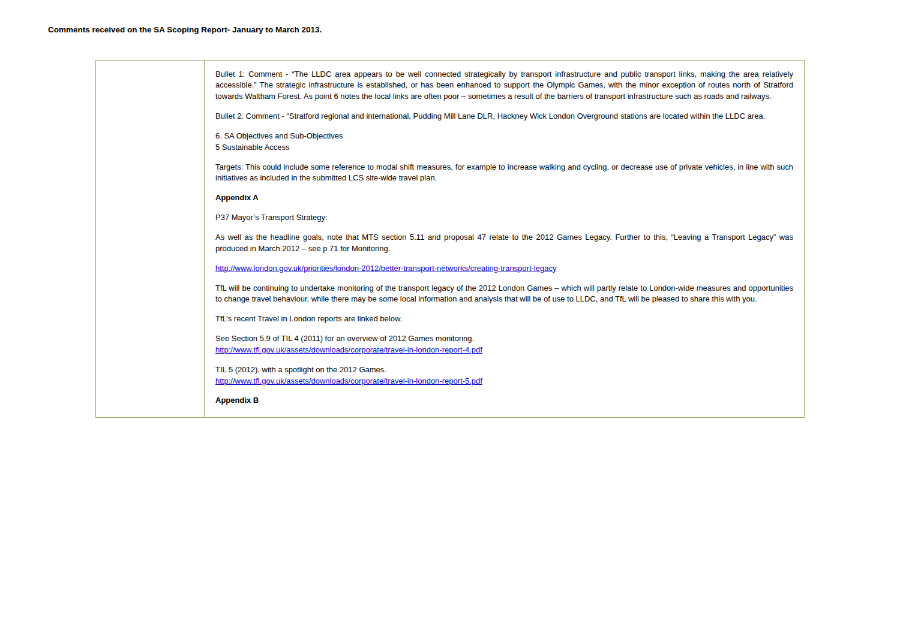Comments received on the SA Scoping Report- January to March 2013.
Bullet 1: Comment - “The LLDC area appears to be well connected strategically by transport infrastructure and public transport links, making the area relatively accessible.” The strategic infrastructure is established, or has been enhanced to support the Olympic Games, with the minor exception of routes north of Stratford towards Waltham Forest. As point 6 notes the local links are often poor – sometimes a result of the barriers of transport infrastructure such as roads and railways.
Bullet 2: Comment - “Stratford regional and international, Pudding Mill Lane DLR, Hackney Wick London Overground stations are located within the LLDC area.
6. SA Objectives and Sub-Objectives
5 Sustainable Access
Targets: This could include some reference to modal shift measures, for example to increase walking and cycling, or decrease use of private vehicles, in line with such initiatives as included in the submitted LCS site-wide travel plan.
Appendix A
P37 Mayor’s Transport Strategy:
As well as the headline goals, note that MTS section 5.11 and proposal 47 relate to the 2012 Games Legacy. Further to this, “Leaving a Transport Legacy” was produced in March 2012 – see p 71 for Monitoring.
http://www.london.gov.uk/priorities/london-2012/better-transport-networks/creating-transport-legacy
TfL will be continuing to undertake monitoring of the transport legacy of the 2012 London Games – which will partly relate to London-wide measures and opportunities to change travel behaviour, while there may be some local information and analysis that will be of use to LLDC, and TfL will be pleased to share this with you.
TfL’s recent Travel in London reports are linked below.
See Section 5.9 of TIL 4 (2011) for an overview of 2012 Games monitoring.
http://www.tfl.gov.uk/assets/downloads/corporate/travel-in-london-report-4.pdf
TIL 5 (2012), with a spotlight on the 2012 Games.
http://www.tfl.gov.uk/assets/downloads/corporate/travel-in-london-report-5.pdf
Appendix B